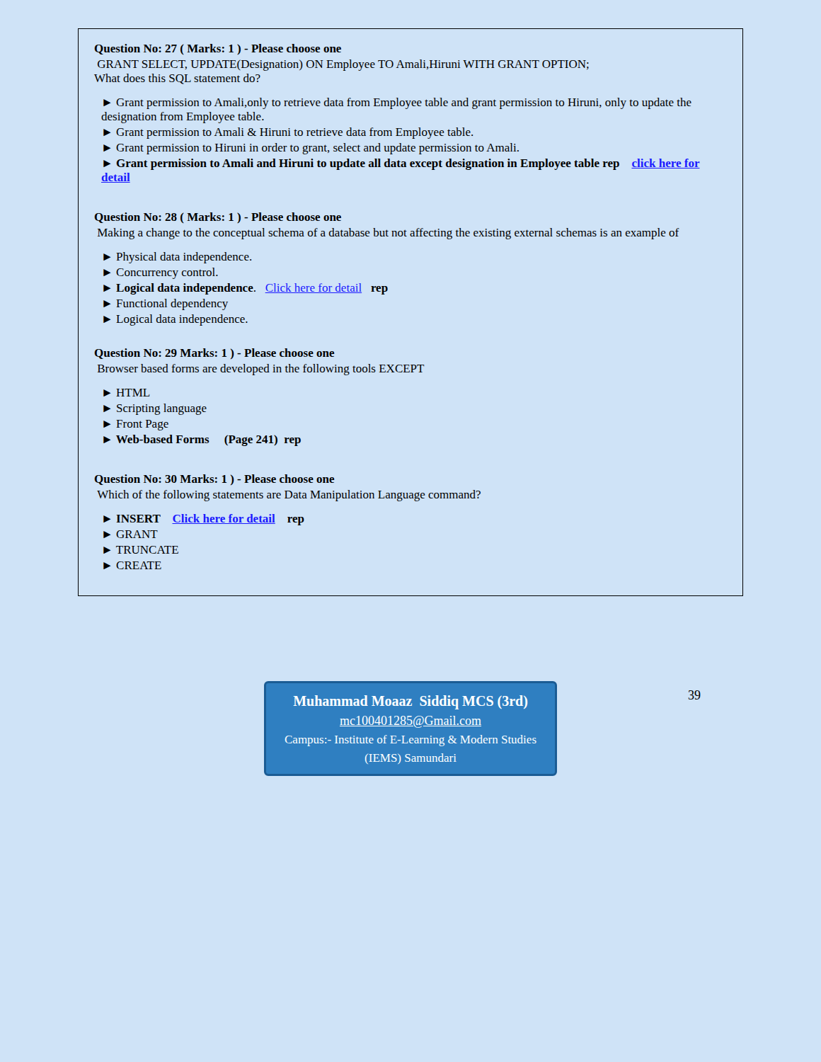Question No: 27 ( Marks: 1 ) - Please choose one
GRANT SELECT, UPDATE(Designation) ON Employee TO Amali,Hiruni WITH GRANT OPTION;
What does this SQL statement do?
► Grant permission to Amali,only to retrieve data from Employee table and grant permission to Hiruni, only to update the designation from Employee table.
► Grant permission to Amali & Hiruni to retrieve data from Employee table.
► Grant permission to Hiruni in order to grant, select and update permission to Amali.
► Grant permission to Amali and Hiruni to update all data except designation in Employee table rep click here for detail
Question No: 28 ( Marks: 1 ) - Please choose one
Making a change to the conceptual schema of a database but not affecting the existing external schemas is an example of
► Physical data independence.
► Concurrency control.
► Logical data independence. Click here for detail rep
► Functional dependency
► Logical data independence.
Question No: 29 Marks: 1 ) - Please choose one
Browser based forms are developed in the following tools EXCEPT
► HTML
► Scripting language
► Front Page
► Web-based Forms (Page 241) rep
Question No: 30 Marks: 1 ) - Please choose one
Which of the following statements are Data Manipulation Language command?
► INSERT Click here for detail rep
► GRANT
► TRUNCATE
► CREATE
39
Muhammad Moaaz Siddiq MCS (3rd)
mc100401285@Gmail.com
Campus:- Institute of E-Learning & Modern Studies
(IEMS) Samundari